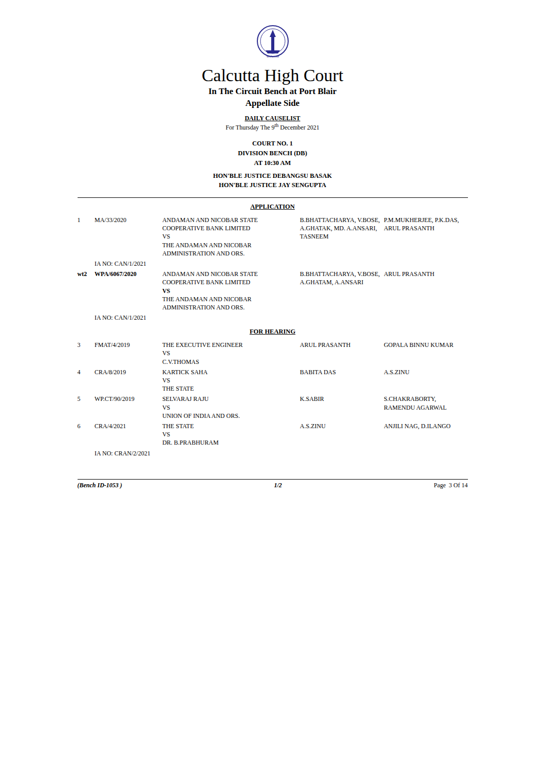सत्यमेव जयते
Calcutta High Court
In The Circuit Bench at Port Blair
Appellate Side
DAILY CAUSELIST
For Thursday The 9th December 2021
COURT NO. 1
DIVISION BENCH (DB)
AT 10:30 AM
HON'BLE JUSTICE DEBANGSU BASAK
HON'BLE JUSTICE JAY SENGUPTA
APPLICATION
| 1 | MA/33/2020 | ANDAMAN AND NICOBAR STATE COOPERATIVE BANK LIMITED VS THE ANDAMAN AND NICOBAR ADMINISTRATION AND ORS. | B.BHATTACHARYA, V.BOSE, A.GHATAK, MD. A.ANSARI, TASNEEM | P.M.MUKHERJEE, P.K.DAS, ARUL PRASANTH |
| | IA NO: CAN/1/2021 |
| wt2 | WPA/6067/2020 | ANDAMAN AND NICOBAR STATE COOPERATIVE BANK LIMITED VS THE ANDAMAN AND NICOBAR ADMINISTRATION AND ORS. | B.BHATTACHARYA, V.BOSE, A.GHATAM, A.ANSARI | ARUL PRASANTH |
| | IA NO: CAN/1/2021 |
FOR HEARING
| 3 | FMAT/4/2019 | THE EXECUTIVE ENGINEER VS C.V.THOMAS | ARUL PRASANTH | GOPALA BINNU KUMAR |
| 4 | CRA/8/2019 | KARTICK SAHA VS THE STATE | BABITA DAS | A.S.ZINU |
| 5 | WP.CT/90/2019 | SELVARAJ RAJU VS UNION OF INDIA AND ORS. | K.SABIR | S.CHAKRABORTY, RAMENDU AGARWAL |
| 6 | CRA/4/2021 | THE STATE VS DR. B.PRABHURAM | A.S.ZINU | ANJILI NAG, D.ILANGO |
| | IA NO: CRAN/2/2021 |
(Bench ID-1053 ) 1/2 Page 3 Of 14